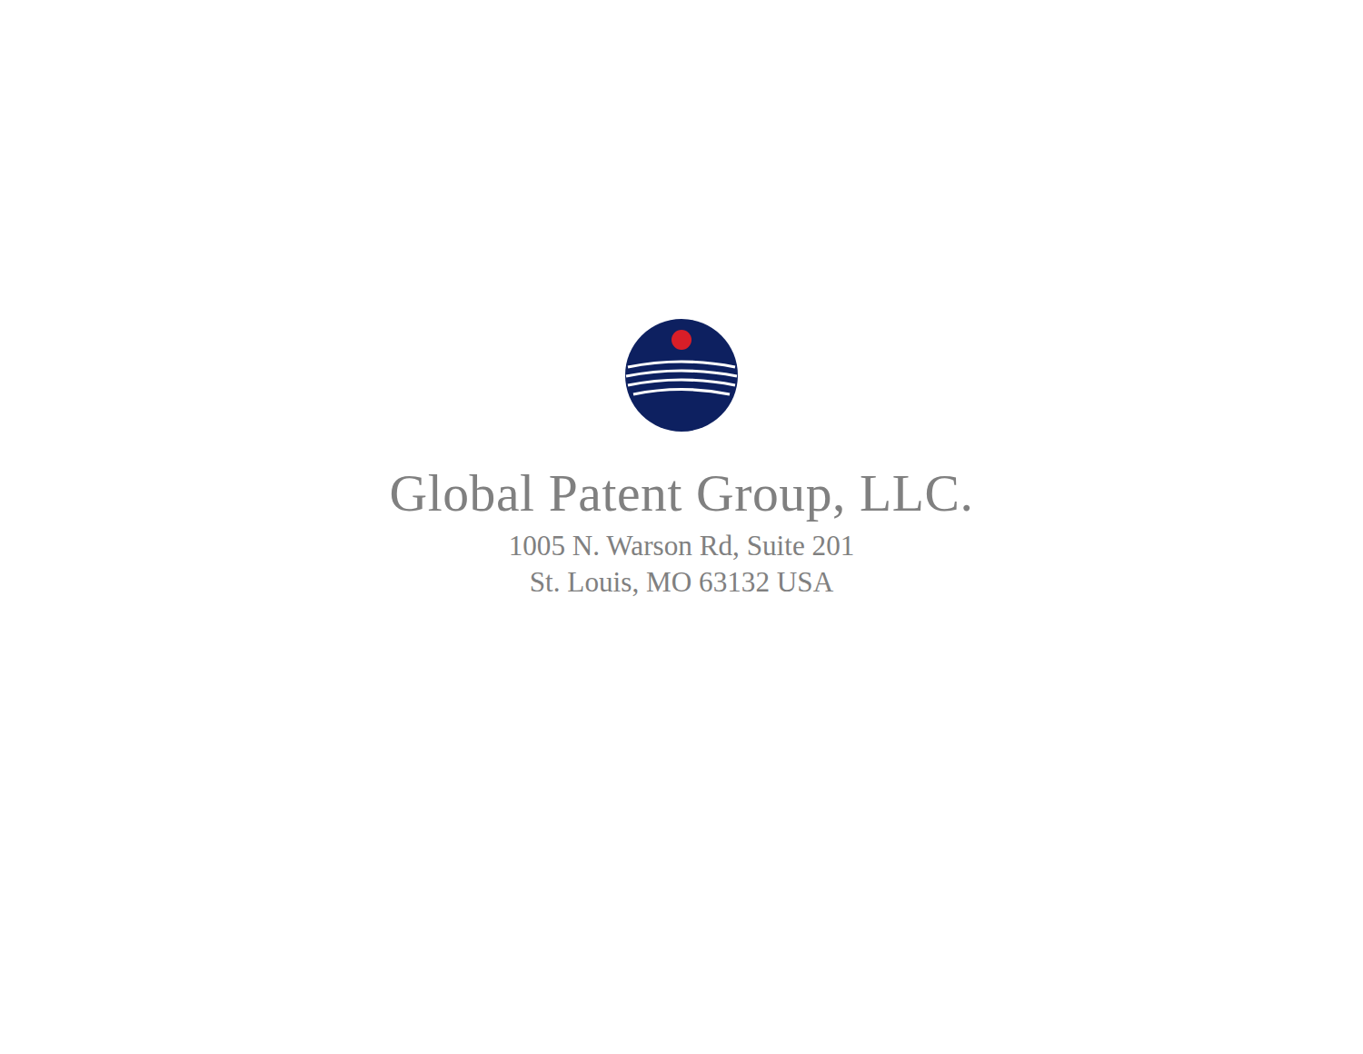Global Patent Group, LLC.
1005 N. Warson Rd, Suite 201
St. Louis, MO 63132 USA